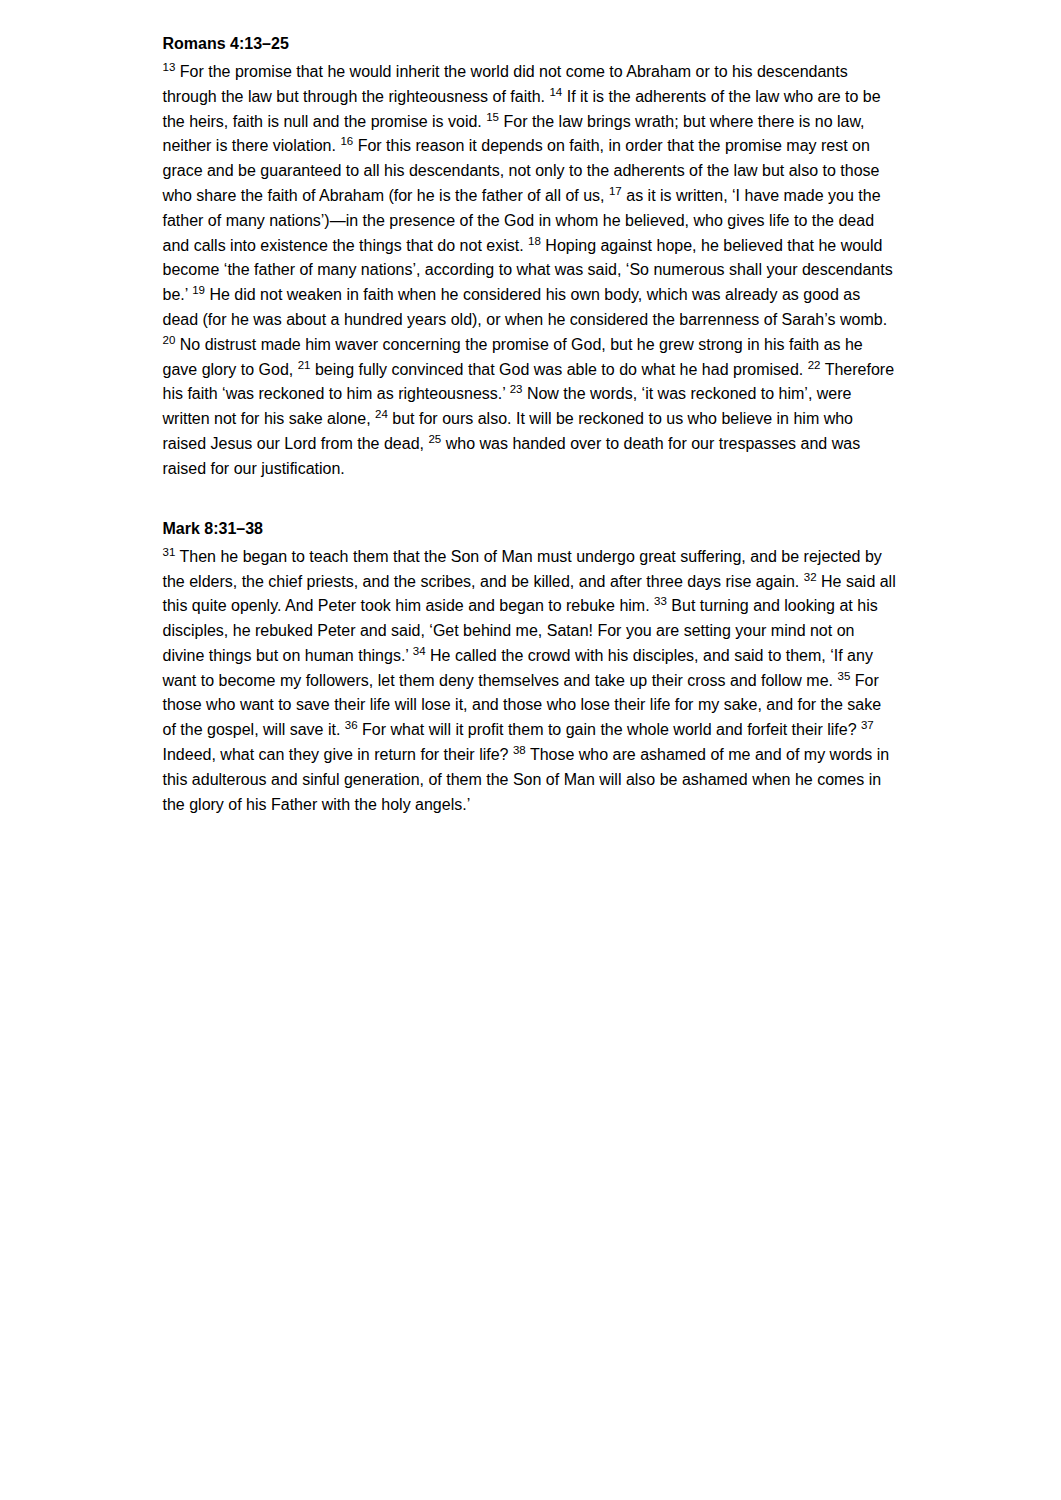Romans 4:13–25
13 For the promise that he would inherit the world did not come to Abraham or to his descendants through the law but through the righteousness of faith. 14 If it is the adherents of the law who are to be the heirs, faith is null and the promise is void. 15 For the law brings wrath; but where there is no law, neither is there violation. 16 For this reason it depends on faith, in order that the promise may rest on grace and be guaranteed to all his descendants, not only to the adherents of the law but also to those who share the faith of Abraham (for he is the father of all of us, 17 as it is written, ‘I have made you the father of many nations’)—in the presence of the God in whom he believed, who gives life to the dead and calls into existence the things that do not exist. 18 Hoping against hope, he believed that he would become ‘the father of many nations’, according to what was said, ‘So numerous shall your descendants be.’ 19 He did not weaken in faith when he considered his own body, which was already as good as dead (for he was about a hundred years old), or when he considered the barrenness of Sarah’s womb. 20 No distrust made him waver concerning the promise of God, but he grew strong in his faith as he gave glory to God, 21 being fully convinced that God was able to do what he had promised. 22 Therefore his faith ‘was reckoned to him as righteousness.’ 23 Now the words, ‘it was reckoned to him’, were written not for his sake alone, 24 but for ours also. It will be reckoned to us who believe in him who raised Jesus our Lord from the dead, 25 who was handed over to death for our trespasses and was raised for our justification.
Mark 8:31–38
31 Then he began to teach them that the Son of Man must undergo great suffering, and be rejected by the elders, the chief priests, and the scribes, and be killed, and after three days rise again. 32 He said all this quite openly. And Peter took him aside and began to rebuke him. 33 But turning and looking at his disciples, he rebuked Peter and said, ‘Get behind me, Satan! For you are setting your mind not on divine things but on human things.’ 34 He called the crowd with his disciples, and said to them, ‘If any want to become my followers, let them deny themselves and take up their cross and follow me. 35 For those who want to save their life will lose it, and those who lose their life for my sake, and for the sake of the gospel, will save it. 36 For what will it profit them to gain the whole world and forfeit their life? 37 Indeed, what can they give in return for their life? 38 Those who are ashamed of me and of my words in this adulterous and sinful generation, of them the Son of Man will also be ashamed when he comes in the glory of his Father with the holy angels.’